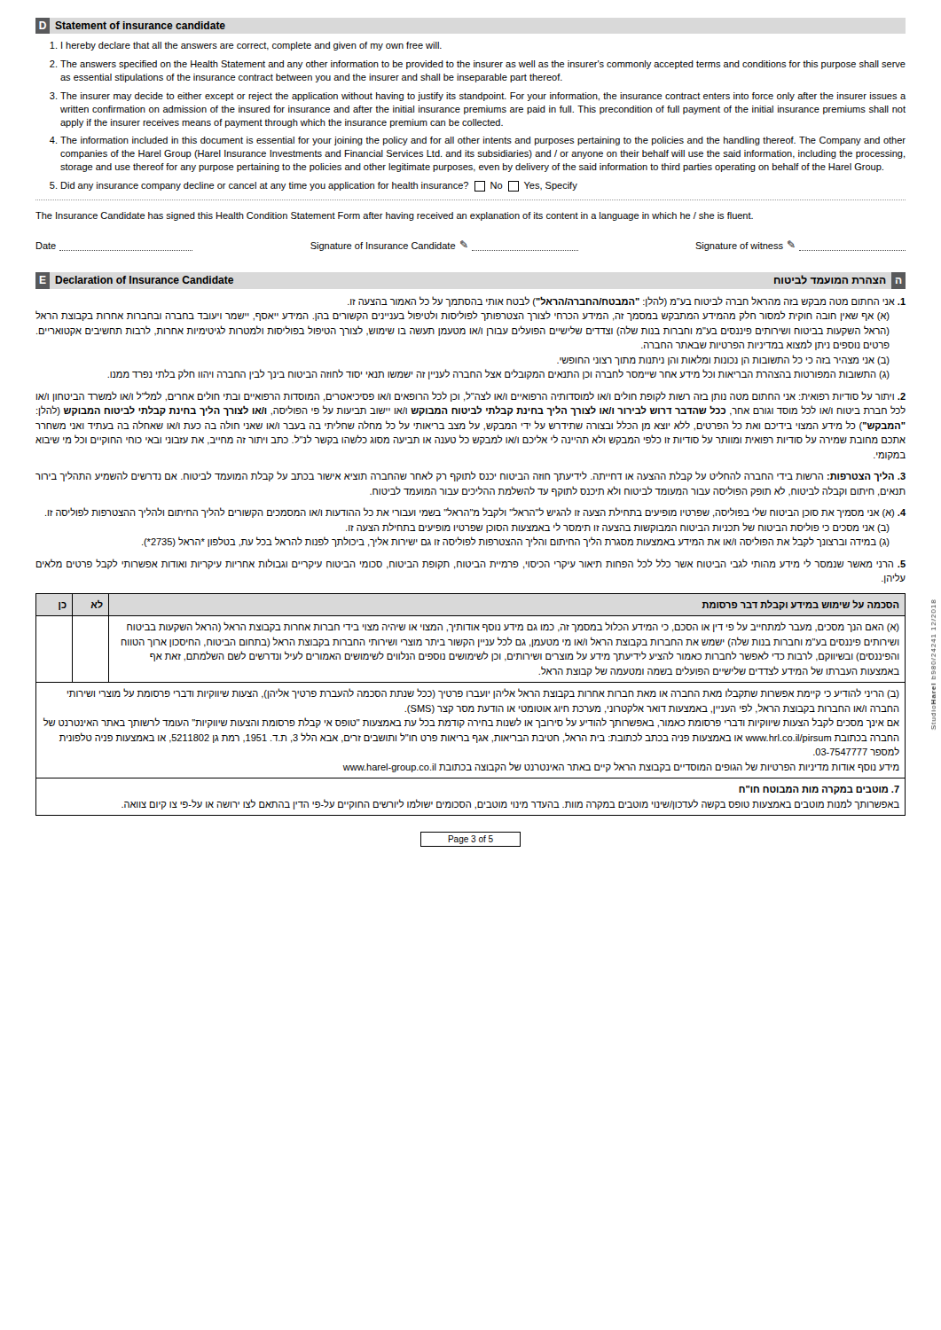StudioHarel b980/24241 12/2018
D
Statement of insurance candidate
I hereby declare that all the answers are correct, complete and given of my own free will.
The answers specified on the Health Statement and any other information to be provided to the insurer as well as the insurer's commonly accepted terms and conditions for this purpose shall serve as essential stipulations of the insurance contract between you and the insurer and shall be inseparable part thereof.
The insurer may decide to either except or reject the application without having to justify its standpoint. For your information, the insurance contract enters into force only after the insurer issues a written confirmation on admission of the insured for insurance and after the initial insurance premiums are paid in full. This precondition of full payment of the initial insurance premiums shall not apply if the insurer receives means of payment through which the insurance premium can be collected.
The information included in this document is essential for your joining the policy and for all other intents and purposes pertaining to the policies and the handling thereof. The Company and other companies of the Harel Group (Harel Insurance Investments and Financial Services Ltd. and its subsidiaries) and / or anyone on their behalf will use the said information, including the processing, storage and use thereof for any purpose pertaining to the policies and other legitimate purposes, even by delivery of the said information to third parties operating on behalf of the Harel Group.
Did any insurance company decline or cancel at any time you application for health insurance? No Yes, Specify
The Insurance Candidate has signed this Health Condition Statement Form after having received an explanation of its content in a language in which he / she is fluent.
Date
Signature of Insurance Candidate ✎
Signature of witness ✎
E
Declaration of Insurance Candidate
הצהרת המועמד לביטוח
ה
1. אני החתום מטה מבקש בזה מהראל חברה לביטוח בע"מ (להלן: "המבטח/החברה/הראל") לבטח אותי בהסתמך על כל האמור בהצעה זו.
(א) אף שאין חובה חוקית למסור חלק מהמידע המתבקש במסמך זה, המידע הכרחי לצורך הצטרפותך לפוליסות ולטיפול בעניינים הקשורים בהן. המידע ייאסף, יישמר ויעובד בחברה ובחברות אחרות בקבוצת הראל (הראל השקעות בביטוח ושירותים פיננסים בע"מ וחברות בנות שלה) וצדדים שלישיים הפועלים עבורן ו/או מטעמן תעשה בו שימוש, לצורך הטיפול בפוליסות ולמטרות לגיטימיות אחרות, לרבות תחשיבים אקטואריים. פרטים נוספים ניתן למצוא במדיניות הפרטיות שבאתר החברה.
(ב) אני מצהיר בזה כי כל התשובות הן נכונות ומלאות והן ניתנות מתוך רצוני החופשי.
(ג) התשובות המפורטות בהצהרת הבריאות וכל מידע אחר שיימסר לחברה וכן התנאים המקובלים אצל החברה לעניין זה ישמשו תנאי יסוד לחוזה הביטוח בינך לבין החברה ויהוו חלק בלתי נפרד ממנו.
2. ויתור על סודיות רפואית: אני החתום מטה נותן בזה רשות לקופת חולים ו/או למוסדותיה הרפואיים ו/או לצה"ל, וכן לכל הרופאים ו/או פסיכיאטרים, המוסדות הרפואיים ובתי חולים אחרים, למל"ל ו/או למשרד הביטחון ו/או לכל חברת ביטוח ו/או לכל מוסד וגורם אחר, ככל שהדבר דרוש לבירור ו/או לצורך הליך בחינת קבלתי לביטוח המבוקש ו/או יישוב תביעות על פי הפוליסה, ו/או לצורך הליך בחינת קבלתי לביטוח המבוקש (להלן: "המבקש") כל מידע המצוי בידיכם ואת כל הפרטים, ללא יוצא מן הכלל ובצורה שתידרש על ידי המבקש, על מצב בריאותי על כל מחלה שחליתי בה בעבר ו/או שאני חולה בה כעת ו/או שאחלה בה בעתיד ואני משחרר אתכם מחובת שמירה על סודיות רפואית ומוותר על סודיות זו כלפי המבקש ולא תהיינה לי אליכם ו/או למבקש כל טענה או תביעה מסוג כלשהו בקשר לנ"ל. כתב ויתור זה מחייב, את עזבוני ובאי כוחי החוקיים וכל מי שיבוא במקומי.
3. הליך הצטרפות: הרשות בידי החברה להחליט על קבלת ההצעה או דחייתה. לידיעתך חוזה הביטוח יכנס לתוקף רק לאחר שהחברה תוציא אישור בכתב על קבלת המועמד לביטוח. אם נדרשים להשמיע התהליך בירור תנאים, חיתום וקבלה לביטוח, לא תופק הפוליסה עבור המעומד לביטוח ולא תיכנס לתוקף עד להשלמת ההליכים עבור המועמד לביטוח.
4. (א) אני מסמיך את סוכן הביטוח שלי בפוליסה, שפרטיו מופיעים בתחילת הצעה זו להגיש ל"הראל" ולקבל מ"הראל" בשמי ועבורי את כל ההודעות ו/או המסמכים הקשורים להליך החיתום ולהליך ההצטרפות לפוליסה זו.
(ב) אני מסכים כי פוליסת הביטוח של תכניות הביטוח המבוקשות בהצעה זו תימסר לי באמצעות הסוכן שפרטיו מופיעים בתחילת הצעה זו.
(ג) במידה וברצונך לקבל את הפוליסה ו/או את המידע באמצעות מסגרת הליך החיתום והליך ההצטרפות לפוליסה זו גם ישירות אליך, ביכולתך לפנות להראל בכל עת, בטלפון *הראל (2735*).
5. הרני מאשר שנמסר לי מידע מהותי לגבי הביטוח אשר כלל לכל הפחות תיאור עיקרי הכיסוי, פרמיית הביטוח, תקופת הביטוח, סכומי הביטוח עיקריים וגבולות אחריות עיקריות ואודות אפשרותי לקבל פרטים מלאים עליהן.
| הסכמה על שימוש במידע וקבלת דבר פרסומת | לא | כן |
| --- | --- | --- |
| (א) האם הנך מסכים, מעבר למתחייב על פי דין או הסכם, כי המידע הכלול במסמך זה, כמו גם מידע נוסף אודותיך, המצוי או שיהיה מצוי בידי חברות אחרות בקבוצת הראל (הראל השקעות בביטוח ושירותים פיננסים בע"מ וחברות בנות שלה) ישמש את החברות בקבוצת הראל ו/או מי מטעמן, גם לכל עניין הקשור ביתר מוצרי ושירותי החברות בקבוצת הראל (בתחום הביטוח, החיסכון ארוך הטווח והפיננסים) ובשיווקם, לרבות כדי לאפשר לחברות כאמור להציע לידיעתך מידע על מוצרים ושירותים, וכן לשימושים נוספים הנלווים לשימושים האמורים לעיל ונדרשים לשם השלמתם, זאת אף באמצעות העברתו של המידע לצדדים שלישיים הפועלים בשמה ומטעמה של קבוצת הראל. | | |
| (ב) הריני להודיע כי קיימת אפשרות שתקבלו מאת החברה או מאת חברות אחרות בקבוצת הראל אליהן יועברו פרטיך (ככל שנתת הסכמה להעברת פרטיך אליהן), הצעות שיווקיות ודברי פרסומת על מוצרי ושירותי החברה ו/או החברות בקבוצת הראל, לפי העניין, באמצעות דואר אלקטרוני, מערכת חיוג אוטומטי או הודעת מסר קצר (SMS). אם אינך מסכים לקבל הצעות שיווקיות ודברי פרסומת כאמור, באפשרותך להודיע על סירובך או לשנות בחירה קודמת בכל עת באמצעות "טופס אי קבלת פרסומת והצעות שיווקיות" העומד לרשותך באתר האינטרנט של החברה בכתובת www.hrl.co.il/pirsum או באמצעות פניה בכתב לכתובת: בית הראל, חטיבת הבריאות, אגף בריאות פרט חו"ל ותושבים זרים, אבא הלל 3, ת.ד. 1951, רמת גן 5211802, או באמצעות פניה טלפונית למספר 03-7547777. מידע נוסף אודות מדיניות הפרטיות של הגופים המוסדיים בקבוצת הראל קיים באתר האינטרנט של הקבוצה בכתובת www.harel-group.co.il |
| 7. מוטבים במקרה מות המבוטח חו"ח באפשרותך למנות מוטבים באמצעות טופס בקשה לעדכון/שינוי מוטבים במקרה מוות. בהעדר מינוי מוטבים, הסכומים ישולמו ליורשים החוקיים על-פי הדין בהתאם לצו ירושה או על-פי צו קיום צוואה. |
Page 3 of 5